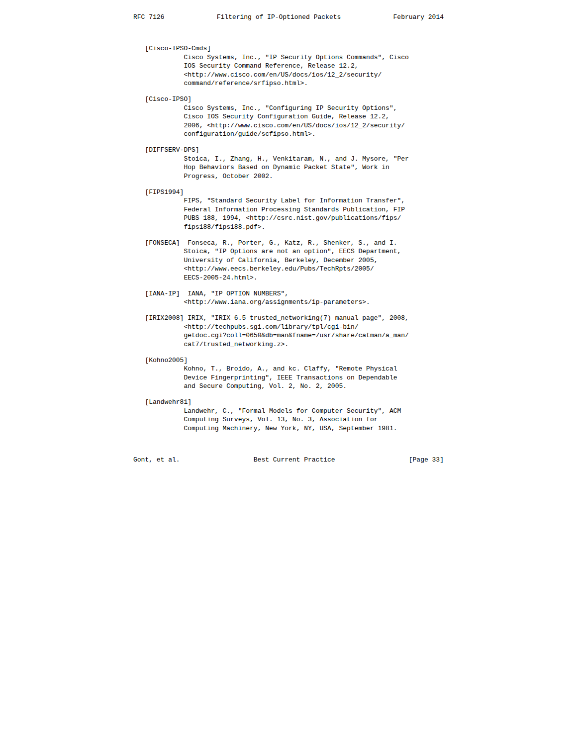RFC 7126 Filtering of IP-Optioned Packets February 2014
   [Cisco-IPSO-Cmds]
             Cisco Systems, Inc., "IP Security Options Commands", Cisco
             IOS Security Command Reference, Release 12.2,
             <http://www.cisco.com/en/US/docs/ios/12_2/security/
             command/reference/srfipso.html>.
   [Cisco-IPSO]
             Cisco Systems, Inc., "Configuring IP Security Options",
             Cisco IOS Security Configuration Guide, Release 12.2,
             2006, <http://www.cisco.com/en/US/docs/ios/12_2/security/
             configuration/guide/scfipso.html>.
   [DIFFSERV-DPS]
             Stoica, I., Zhang, H., Venkitaram, N., and J. Mysore, "Per
             Hop Behaviors Based on Dynamic Packet State", Work in
             Progress, October 2002.
   [FIPS1994]
             FIPS, "Standard Security Label for Information Transfer",
             Federal Information Processing Standards Publication, FIP
             PUBS 188, 1994, <http://csrc.nist.gov/publications/fips/
             fips188/fips188.pdf>.
   [FONSECA]  Fonseca, R., Porter, G., Katz, R., Shenker, S., and I.
             Stoica, "IP Options are not an option", EECS Department,
             University of California, Berkeley, December 2005,
             <http://www.eecs.berkeley.edu/Pubs/TechRpts/2005/
             EECS-2005-24.html>.
   [IANA-IP]  IANA, "IP OPTION NUMBERS",
             <http://www.iana.org/assignments/ip-parameters>.
   [IRIX2008] IRIX, "IRIX 6.5 trusted_networking(7) manual page", 2008,
             <http://techpubs.sgi.com/library/tpl/cgi-bin/
             getdoc.cgi?coll=0650&db=man&fname=/usr/share/catman/a_man/
             cat7/trusted_networking.z>.
   [Kohno2005]
             Kohno, T., Broido, A., and kc. Claffy, "Remote Physical
             Device Fingerprinting", IEEE Transactions on Dependable
             and Secure Computing, Vol. 2, No. 2, 2005.
   [Landwehr81]
             Landwehr, C., "Formal Models for Computer Security", ACM
             Computing Surveys, Vol. 13, No. 3, Association for
             Computing Machinery, New York, NY, USA, September 1981.
Gont, et al. Best Current Practice [Page 33]